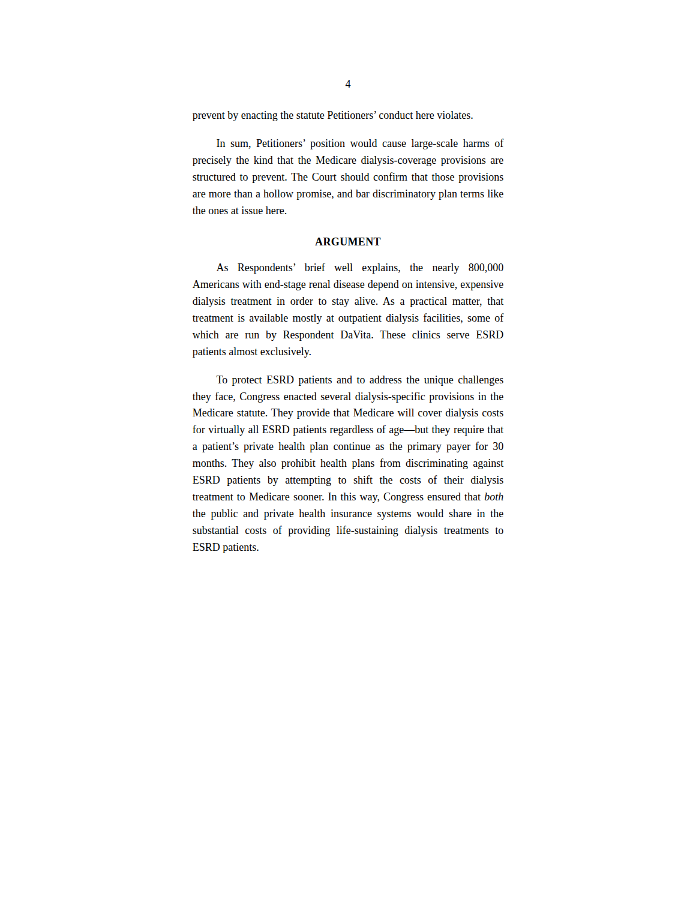4
prevent by enacting the statute Petitioners’ conduct here violates.
In sum, Petitioners’ position would cause large-scale harms of precisely the kind that the Medicare dialysis-coverage provisions are structured to prevent. The Court should confirm that those provisions are more than a hollow promise, and bar discriminatory plan terms like the ones at issue here.
ARGUMENT
As Respondents’ brief well explains, the nearly 800,000 Americans with end-stage renal disease depend on intensive, expensive dialysis treatment in order to stay alive. As a practical matter, that treatment is available mostly at outpatient dialysis facilities, some of which are run by Respondent DaVita. These clinics serve ESRD patients almost exclusively.
To protect ESRD patients and to address the unique challenges they face, Congress enacted several dialysis-specific provisions in the Medicare statute. They provide that Medicare will cover dialysis costs for virtually all ESRD patients regardless of age—but they require that a patient’s private health plan continue as the primary payer for 30 months. They also prohibit health plans from discriminating against ESRD patients by attempting to shift the costs of their dialysis treatment to Medicare sooner. In this way, Congress ensured that both the public and private health insurance systems would share in the substantial costs of providing life-sustaining dialysis treatments to ESRD patients.